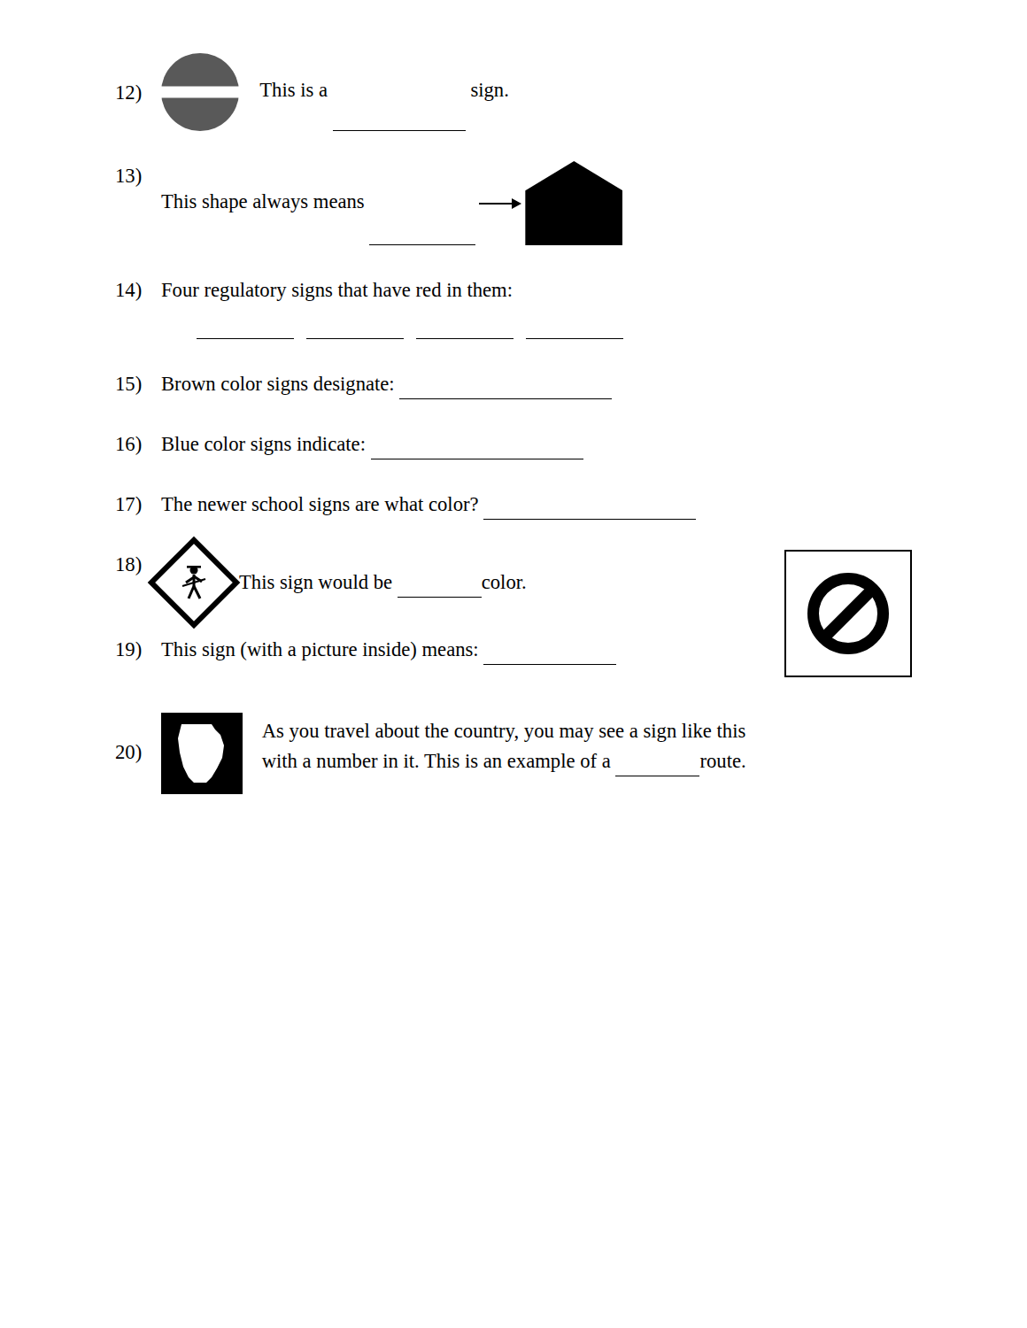12)
This is a sign.
13)
This shape always means
14)
Four regulatory signs that have red in them:
15)
Brown color signs designate:
16)
Blue color signs indicate:
17)
The newer school signs are what color?
18)
This sign would be color.
19) This sign (with a picture inside) means:
20)
As you travel about the country, you may see a sign like this with a number in it. This is an example of a route.